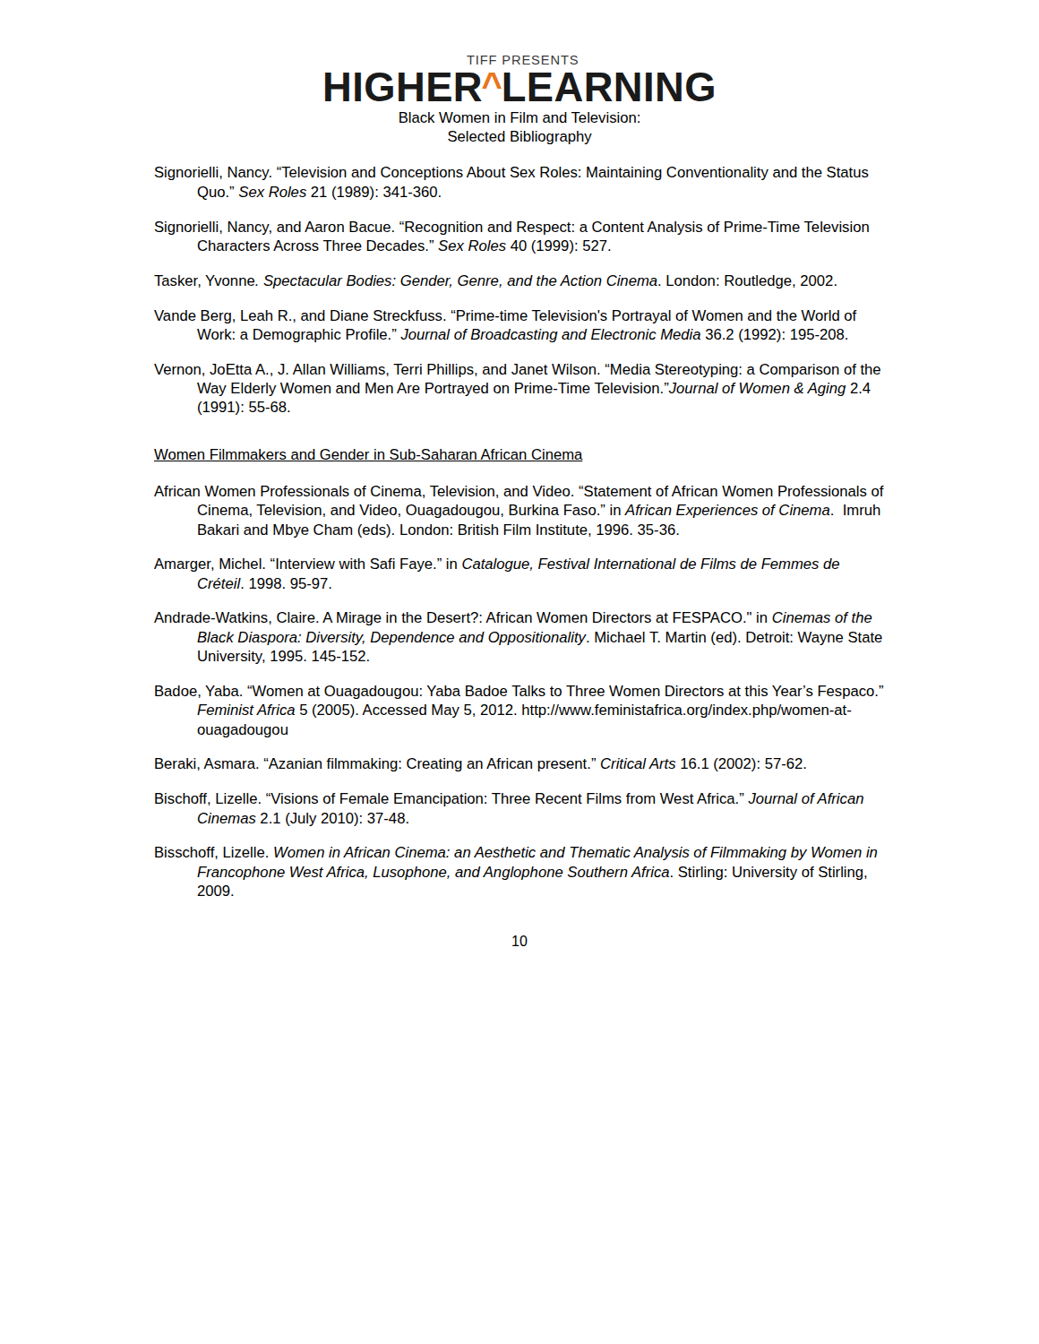TIFF PRESENTS
HIGHER^LEARNING
Black Women in Film and Television:
Selected Bibliography
Signorielli, Nancy. “Television and Conceptions About Sex Roles: Maintaining Conventionality and the Status Quo.” Sex Roles 21 (1989): 341-360.
Signorielli, Nancy, and Aaron Bacue. “Recognition and Respect: a Content Analysis of Prime-Time Television Characters Across Three Decades.” Sex Roles 40 (1999): 527.
Tasker, Yvonne. Spectacular Bodies: Gender, Genre, and the Action Cinema. London: Routledge, 2002.
Vande Berg, Leah R., and Diane Streckfuss. “Prime-time Television's Portrayal of Women and the World of Work: a Demographic Profile.” Journal of Broadcasting and Electronic Media 36.2 (1992): 195-208.
Vernon, JoEtta A., J. Allan Williams, Terri Phillips, and Janet Wilson. “Media Stereotyping: a Comparison of the Way Elderly Women and Men Are Portrayed on Prime-Time Television.”Journal of Women & Aging 2.4 (1991): 55-68.
Women Filmmakers and Gender in Sub-Saharan African Cinema
African Women Professionals of Cinema, Television, and Video. “Statement of African Women Professionals of Cinema, Television, and Video, Ouagadougou, Burkina Faso.” in African Experiences of Cinema. Imruh Bakari and Mbye Cham (eds). London: British Film Institute, 1996. 35-36.
Amarger, Michel. “Interview with Safi Faye.” in Catalogue, Festival International de Films de Femmes de Créteil. 1998. 95-97.
Andrade-Watkins, Claire. A Mirage in the Desert?: African Women Directors at FESPACO." in Cinemas of the Black Diaspora: Diversity, Dependence and Oppositionality. Michael T. Martin (ed). Detroit: Wayne State University, 1995. 145-152.
Badoe, Yaba. “Women at Ouagadougou: Yaba Badoe Talks to Three Women Directors at this Year’s Fespaco.” Feminist Africa 5 (2005). Accessed May 5, 2012. http://www.feministafrica.org/index.php/women-at-ouagadougou
Beraki, Asmara. “Azanian filmmaking: Creating an African present.” Critical Arts 16.1 (2002): 57-62.
Bischoff, Lizelle. “Visions of Female Emancipation: Three Recent Films from West Africa.” Journal of African Cinemas 2.1 (July 2010): 37-48.
Bisschoff, Lizelle. Women in African Cinema: an Aesthetic and Thematic Analysis of Filmmaking by Women in Francophone West Africa, Lusophone, and Anglophone Southern Africa. Stirling: University of Stirling, 2009.
10